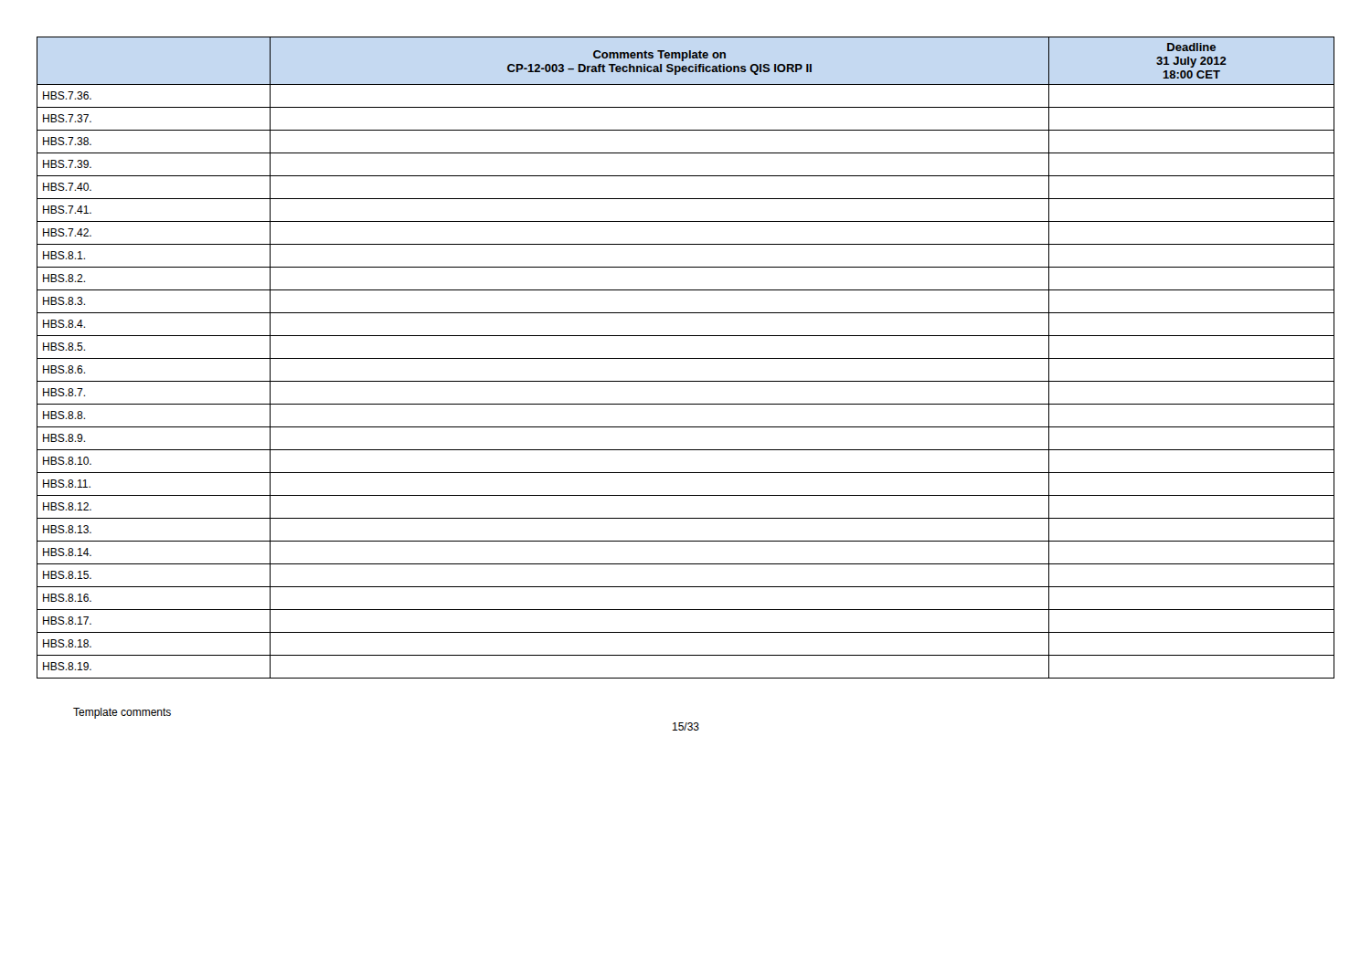| | Comments Template on CP-12-003 – Draft Technical Specifications QIS IORP II | Deadline 31 July 2012 18:00 CET |
| --- | --- | --- |
| HBS.7.36. | | |
| HBS.7.37. | | |
| HBS.7.38. | | |
| HBS.7.39. | | |
| HBS.7.40. | | |
| HBS.7.41. | | |
| HBS.7.42. | | |
| HBS.8.1. | | |
| HBS.8.2. | | |
| HBS.8.3. | | |
| HBS.8.4. | | |
| HBS.8.5. | | |
| HBS.8.6. | | |
| HBS.8.7. | | |
| HBS.8.8. | | |
| HBS.8.9. | | |
| HBS.8.10. | | |
| HBS.8.11. | | |
| HBS.8.12. | | |
| HBS.8.13. | | |
| HBS.8.14. | | |
| HBS.8.15. | | |
| HBS.8.16. | | |
| HBS.8.17. | | |
| HBS.8.18. | | |
| HBS.8.19. | | |
Template comments
15/33